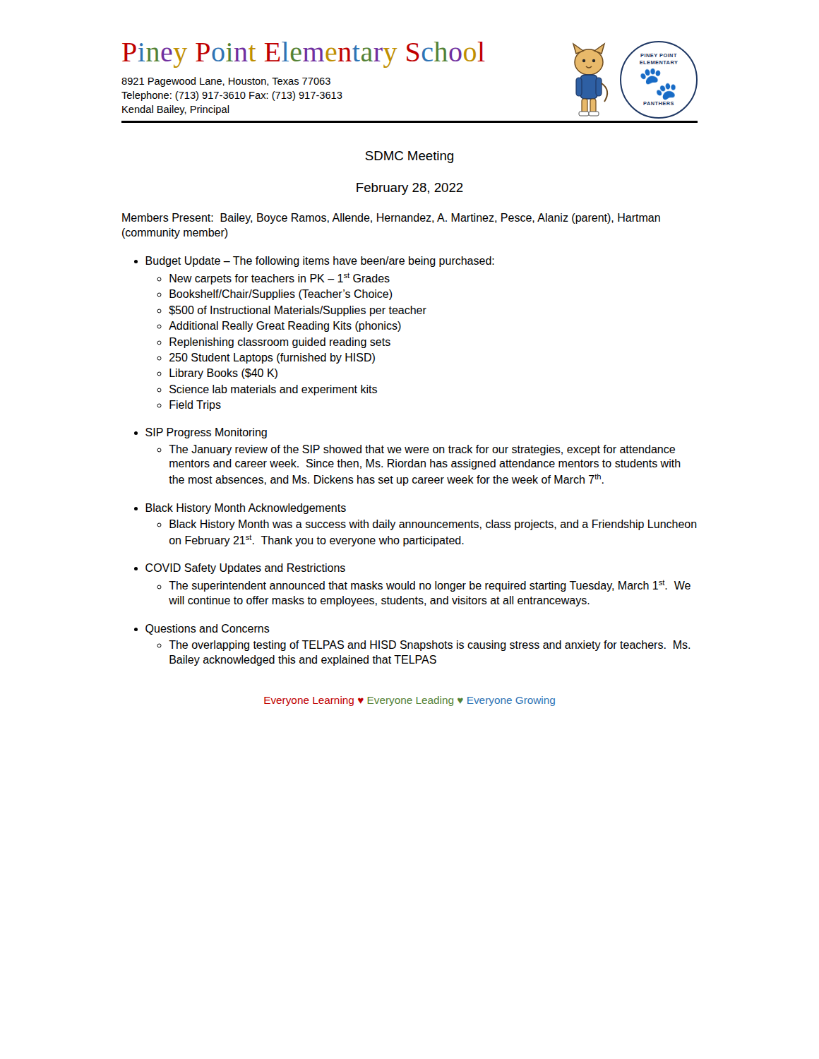Piney Point Elementary
🐾
Panthers
Piney Point Elementary School
8921 Pagewood Lane, Houston, Texas 77063
Telephone: (713) 917-3610 Fax: (713) 917-3613
Kendal Bailey, Principal
SDMC Meeting
February 28, 2022
Members Present: Bailey, Boyce Ramos, Allende, Hernandez, A. Martinez, Pesce, Alaniz (parent), Hartman (community member)
Budget Update – The following items have been/are being purchased:
New carpets for teachers in PK – 1st Grades
Bookshelf/Chair/Supplies (Teacher’s Choice)
$500 of Instructional Materials/Supplies per teacher
Additional Really Great Reading Kits (phonics)
Replenishing classroom guided reading sets
250 Student Laptops (furnished by HISD)
Library Books ($40 K)
Science lab materials and experiment kits
Field Trips
SIP Progress Monitoring
The January review of the SIP showed that we were on track for our strategies, except for attendance mentors and career week. Since then, Ms. Riordan has assigned attendance mentors to students with the most absences, and Ms. Dickens has set up career week for the week of March 7th.
Black History Month Acknowledgements
Black History Month was a success with daily announcements, class projects, and a Friendship Luncheon on February 21st. Thank you to everyone who participated.
COVID Safety Updates and Restrictions
The superintendent announced that masks would no longer be required starting Tuesday, March 1st. We will continue to offer masks to employees, students, and visitors at all entranceways.
Questions and Concerns
The overlapping testing of TELPAS and HISD Snapshots is causing stress and anxiety for teachers. Ms. Bailey acknowledged this and explained that TELPAS
Everyone Learning ♥ Everyone Leading ♥ Everyone Growing